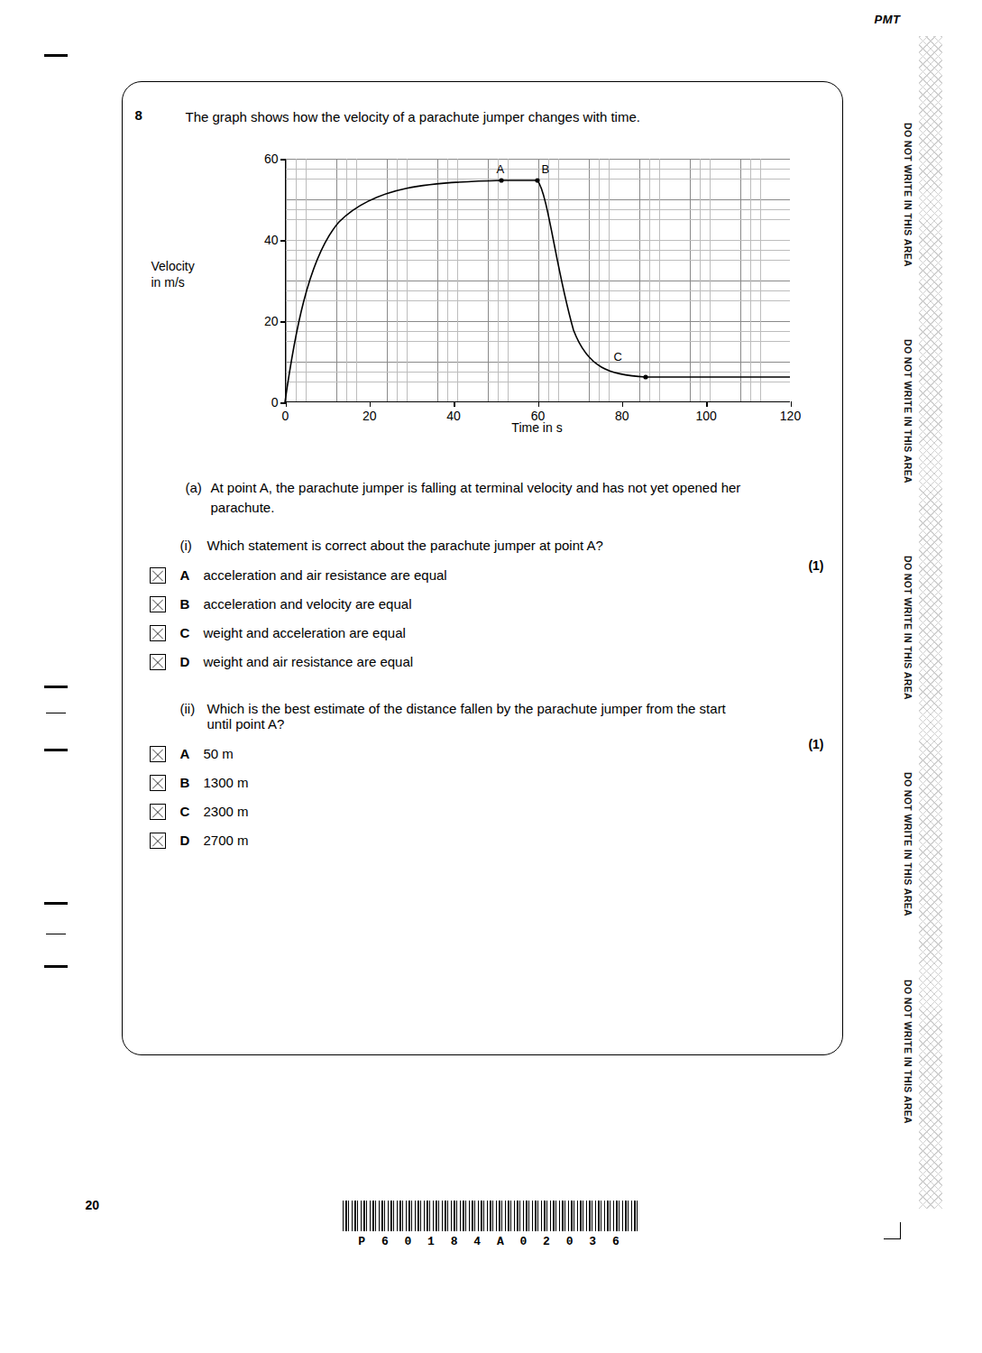PMT
DO NOT WRITE IN THIS AREA DO NOT WRITE IN THIS AREA DO NOT WRITE IN THIS AREA DO NOT WRITE IN THIS AREA DO NOT WRITE IN THIS AREA
8
The graph shows how the velocity of a parachute jumper changes with time.
Velocity
in m/s
0 20 40 60 0 20 40 60 80 100 120
A B C
Time in s
(a) At point A, the parachute jumper is falling at terminal velocity and has not yet opened her parachute.
(i) Which statement is correct about the parachute jumper at point A? (1)
Aacceleration and air resistance are equal
Bacceleration and velocity are equal
Cweight and acceleration are equal
Dweight and air resistance are equal
(ii) Which is the best estimate of the distance fallen by the parachute jumper from the start until point A? (1)
A50 m
B1300 m
C2300 m
D2700 m
20
P 6 0 1 8 4 A 0 2 0 3 6